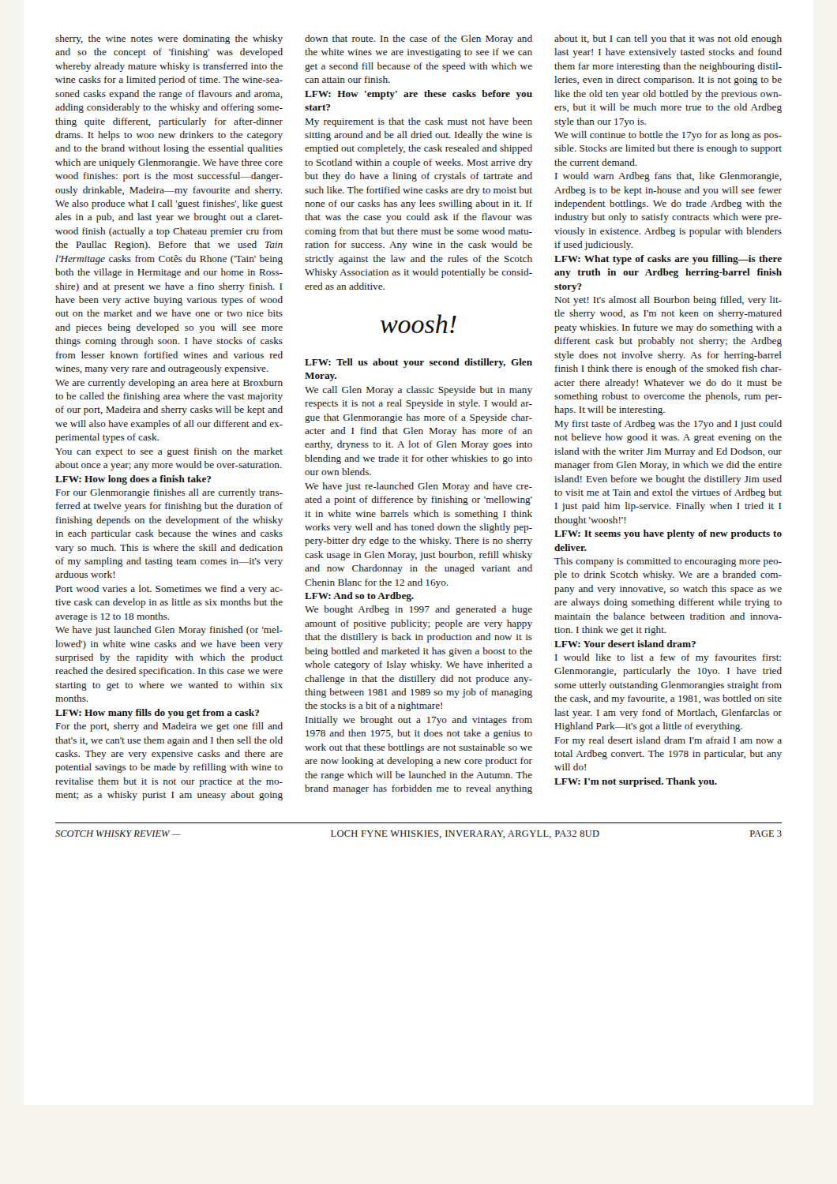sherry, the wine notes were dominating the whisky and so the concept of 'finishing' was developed whereby already mature whisky is transferred into the wine casks for a limited period of time. The wine-seasoned casks expand the range of flavours and aroma, adding considerably to the whisky and offering something quite different, particularly for after-dinner drams. It helps to woo new drinkers to the category and to the brand without losing the essential qualities which are uniquely Glenmorangie. We have three core wood finishes: port is the most successful—dangerously drinkable, Madeira—my favourite and sherry. We also produce what I call 'guest finishes', like guest ales in a pub, and last year we brought out a claret-wood finish (actually a top Chateau premier cru from the Paullac Region). Before that we used Tain l'Hermitage casks from Cotês du Rhone ('Tain' being both the village in Hermitage and our home in Ross-shire) and at present we have a fino sherry finish. I have been very active buying various types of wood out on the market and we have one or two nice bits and pieces being developed so you will see more things coming through soon. I have stocks of casks from lesser known fortified wines and various red wines, many very rare and outrageously expensive.
We are currently developing an area here at Broxburn to be called the finishing area where the vast majority of our port, Madeira and sherry casks will be kept and we will also have examples of all our different and experimental types of cask.
You can expect to see a guest finish on the market about once a year; any more would be over-saturation.
LFW: How long does a finish take?
For our Glenmorangie finishes all are currently transferred at twelve years for finishing but the duration of finishing depends on the development of the whisky in each particular cask because the wines and casks vary so much. This is where the skill and dedication of my sampling and tasting team comes in—it's very arduous work!
Port wood varies a lot. Sometimes we find a very active cask can develop in as little as six months but the average is 12 to 18 months.
We have just launched Glen Moray finished (or 'mellowed') in white wine casks and we have been very surprised by the rapidity with which the product reached the desired specification. In this case we were starting to get to where we wanted to within six months.
LFW: How many fills do you get from a cask?
For the port, sherry and Madeira we get one fill and that's it, we can't use them again and I then sell the old casks. They are very expensive casks and there are potential savings to be made by refilling with wine to revitalise them but it is not our practice at the moment; as a whisky purist I am uneasy about going down that route. In the case of the Glen Moray and the white wines we are investigating to see if we can get a second fill because of the speed with which we can attain our finish.
LFW: How 'empty' are these casks before you start?
My requirement is that the cask must not have been sitting around and be all dried out. Ideally the wine is emptied out completely, the cask resealed and shipped to Scotland within a couple of weeks. Most arrive dry but they do have a lining of crystals of tartrate and such like. The fortified wine casks are dry to moist but none of our casks has any lees swilling about in it. If that was the case you could ask if the flavour was coming from that but there must be some wood maturation for success. Any wine in the cask would be strictly against the law and the rules of the Scotch Whisky Association as it would potentially be considered as an additive.
woosh!
LFW: Tell us about your second distillery, Glen Moray.
We call Glen Moray a classic Speyside but in many respects it is not a real Speyside in style. I would argue that Glenmorangie has more of a Speyside character and I find that Glen Moray has more of an earthy, dryness to it. A lot of Glen Moray goes into blending and we trade it for other whiskies to go into our own blends.
We have just re-launched Glen Moray and have created a point of difference by finishing or 'mellowing' it in white wine barrels which is something I think works very well and has toned down the slightly peppery-bitter dry edge to the whisky. There is no sherry cask usage in Glen Moray, just bourbon, refill whisky and now Chardonnay in the unaged variant and Chenin Blanc for the 12 and 16yo.
LFW: And so to Ardbeg.
We bought Ardbeg in 1997 and generated a huge amount of positive publicity; people are very happy that the distillery is back in production and now it is being bottled and marketed it has given a boost to the whole category of Islay whisky. We have inherited a challenge in that the distillery did not produce anything between 1981 and 1989 so my job of managing the stocks is a bit of a nightmare!
Initially we brought out a 17yo and vintages from 1978 and then 1975, but it does not take a genius to work out that these bottlings are not sustainable so we are now looking at developing a new core product for the range which will be launched in the Autumn. The brand manager has forbidden me to reveal anything about it, but I can tell you that it was not old enough last year! I have extensively tasted stocks and found them far more interesting than the neighbouring distilleries, even in direct comparison. It is not going to be like the old ten year old bottled by the previous owners, but it will be much more true to the old Ardbeg style than our 17yo is.
We will continue to bottle the 17yo for as long as possible. Stocks are limited but there is enough to support the current demand.
I would warn Ardbeg fans that, like Glenmorangie, Ardbeg is to be kept in-house and you will see fewer independent bottlings. We do trade Ardbeg with the industry but only to satisfy contracts which were previously in existence. Ardbeg is popular with blenders if used judiciously.
LFW: What type of casks are you filling—is there any truth in our Ardbeg herring-barrel finish story?
Not yet! It's almost all Bourbon being filled, very little sherry wood, as I'm not keen on sherry-matured peaty whiskies. In future we may do something with a different cask but probably not sherry; the Ardbeg style does not involve sherry. As for herring-barrel finish I think there is enough of the smoked fish character there already! Whatever we do do it must be something robust to overcome the phenols, rum perhaps. It will be interesting.
My first taste of Ardbeg was the 17yo and I just could not believe how good it was. A great evening on the island with the writer Jim Murray and Ed Dodson, our manager from Glen Moray, in which we did the entire island! Even before we bought the distillery Jim used to visit me at Tain and extol the virtues of Ardbeg but I just paid him lip-service. Finally when I tried it I thought 'woosh!'!
LFW: It seems you have plenty of new products to deliver.
This company is committed to encouraging more people to drink Scotch whisky. We are a branded company and very innovative, so watch this space as we are always doing something different while trying to maintain the balance between tradition and innovation. I think we get it right.
LFW: Your desert island dram?
I would like to list a few of my favourites first: Glenmorangie, particularly the 10yo. I have tried some utterly outstanding Glenmorangies straight from the cask, and my favourite, a 1981, was bottled on site last year. I am very fond of Mortlach, Glenfarclas or Highland Park—it's got a little of everything.
For my real desert island dram I'm afraid I am now a total Ardbeg convert. The 1978 in particular, but any will do!
LFW: I'm not surprised. Thank you.
SCOTCH WHISKY REVIEW —
LOCH FYNE WHISKIES, INVERARAY, ARGYLL, PA32 8UD
PAGE 3